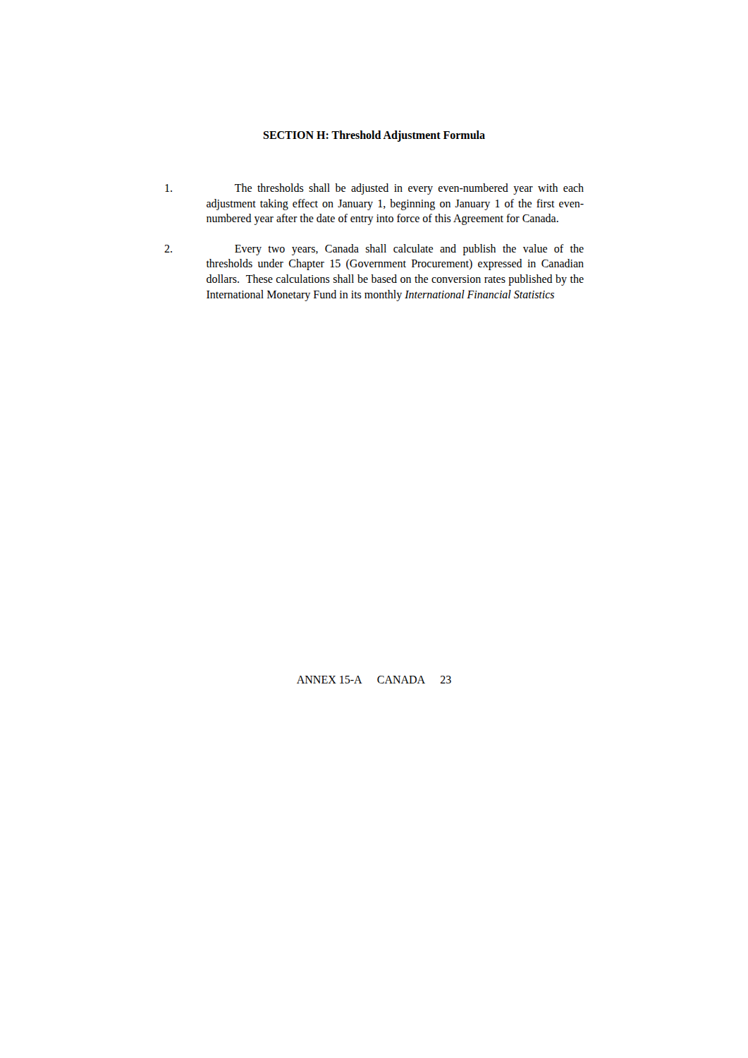SECTION H: Threshold Adjustment Formula
1.
The thresholds shall be adjusted in every even-numbered year with each adjustment taking effect on January 1, beginning on January 1 of the first even-numbered year after the date of entry into force of this Agreement for Canada.
2.
Every two years, Canada shall calculate and publish the value of the thresholds under Chapter 15 (Government Procurement) expressed in Canadian dollars. These calculations shall be based on the conversion rates published by the International Monetary Fund in its monthly International Financial Statistics
ANNEX 15-A CANADA 23